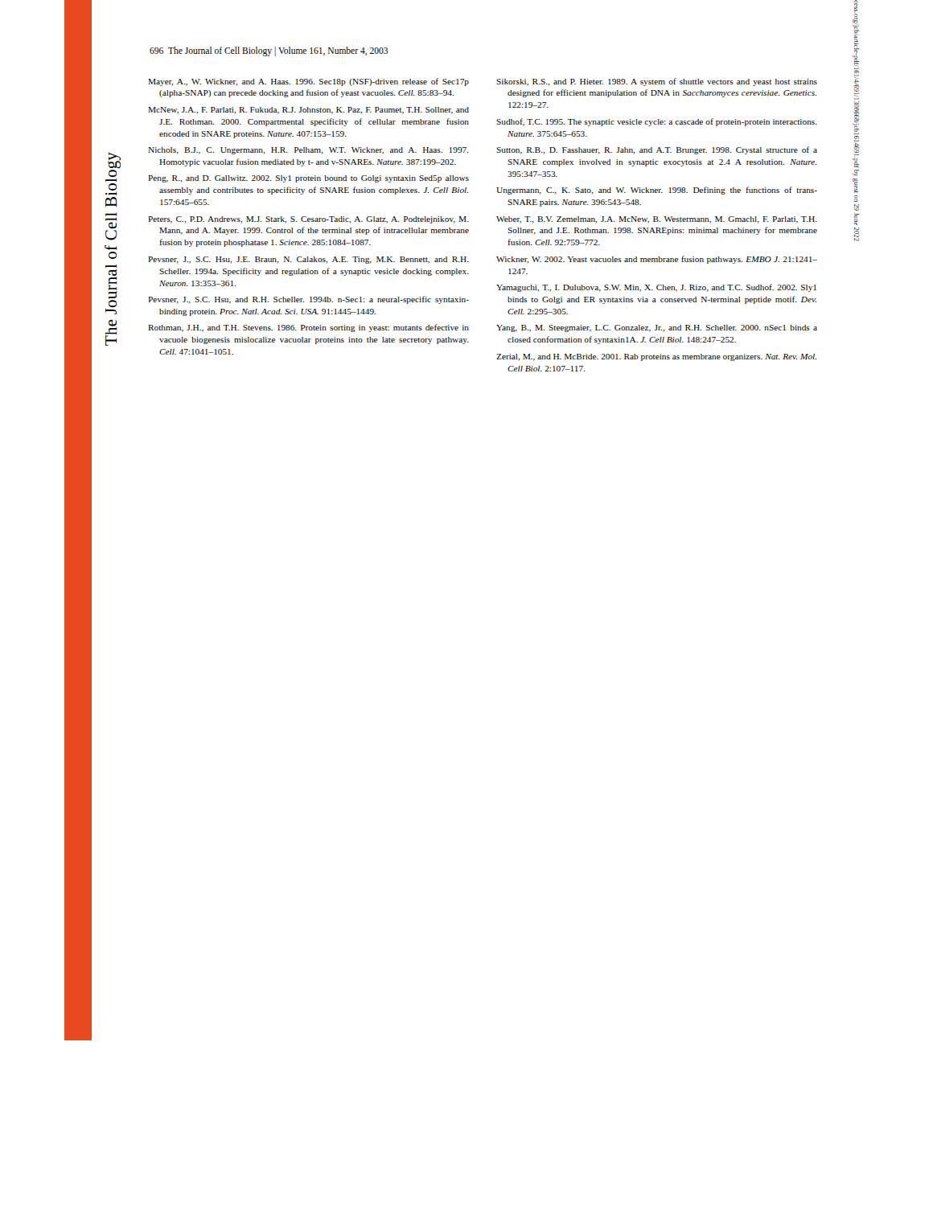The Journal of Cell Biology
Downloaded from http://rupress.org/jcb/article-pdf/161/4/691/1308668/jcb1614691.pdf by guest on 29 June 2022
696 The Journal of Cell Biology | Volume 161, Number 4, 2003
Mayer, A., W. Wickner, and A. Haas. 1996. Sec18p (NSF)-driven release of Sec17p (alpha-SNAP) can precede docking and fusion of yeast vacuoles. Cell. 85:83–94.
McNew, J.A., F. Parlati, R. Fukuda, R.J. Johnston, K. Paz, F. Paumet, T.H. Sollner, and J.E. Rothman. 2000. Compartmental specificity of cellular membrane fusion encoded in SNARE proteins. Nature. 407:153–159.
Nichols, B.J., C. Ungermann, H.R. Pelham, W.T. Wickner, and A. Haas. 1997. Homotypic vacuolar fusion mediated by t- and v-SNAREs. Nature. 387:199–202.
Peng, R., and D. Gallwitz. 2002. Sly1 protein bound to Golgi syntaxin Sed5p allows assembly and contributes to specificity of SNARE fusion complexes. J. Cell Biol. 157:645–655.
Peters, C., P.D. Andrews, M.J. Stark, S. Cesaro-Tadic, A. Glatz, A. Podtelejnikov, M. Mann, and A. Mayer. 1999. Control of the terminal step of intracellular membrane fusion by protein phosphatase 1. Science. 285:1084–1087.
Pevsner, J., S.C. Hsu, J.E. Braun, N. Calakos, A.E. Ting, M.K. Bennett, and R.H. Scheller. 1994a. Specificity and regulation of a synaptic vesicle docking complex. Neuron. 13:353–361.
Pevsner, J., S.C. Hsu, and R.H. Scheller. 1994b. n-Sec1: a neural-specific syntaxin-binding protein. Proc. Natl. Acad. Sci. USA. 91:1445–1449.
Rothman, J.H., and T.H. Stevens. 1986. Protein sorting in yeast: mutants defective in vacuole biogenesis mislocalize vacuolar proteins into the late secretory pathway. Cell. 47:1041–1051.
Sikorski, R.S., and P. Hieter. 1989. A system of shuttle vectors and yeast host strains designed for efficient manipulation of DNA in Saccharomyces cerevisiae. Genetics. 122:19–27.
Sudhof, T.C. 1995. The synaptic vesicle cycle: a cascade of protein-protein interactions. Nature. 375:645–653.
Sutton, R.B., D. Fasshauer, R. Jahn, and A.T. Brunger. 1998. Crystal structure of a SNARE complex involved in synaptic exocytosis at 2.4 A resolution. Nature. 395:347–353.
Ungermann, C., K. Sato, and W. Wickner. 1998. Defining the functions of trans-SNARE pairs. Nature. 396:543–548.
Weber, T., B.V. Zemelman, J.A. McNew, B. Westermann, M. Gmachl, F. Parlati, T.H. Sollner, and J.E. Rothman. 1998. SNAREpins: minimal machinery for membrane fusion. Cell. 92:759–772.
Wickner, W. 2002. Yeast vacuoles and membrane fusion pathways. EMBO J. 21:1241–1247.
Yamaguchi, T., I. Dulubova, S.W. Min, X. Chen, J. Rizo, and T.C. Sudhof. 2002. Sly1 binds to Golgi and ER syntaxins via a conserved N-terminal peptide motif. Dev. Cell. 2:295–305.
Yang, B., M. Steegmaier, L.C. Gonzalez, Jr., and R.H. Scheller. 2000. nSec1 binds a closed conformation of syntaxin1A. J. Cell Biol. 148:247–252.
Zerial, M., and H. McBride. 2001. Rab proteins as membrane organizers. Nat. Rev. Mol. Cell Biol. 2:107–117.